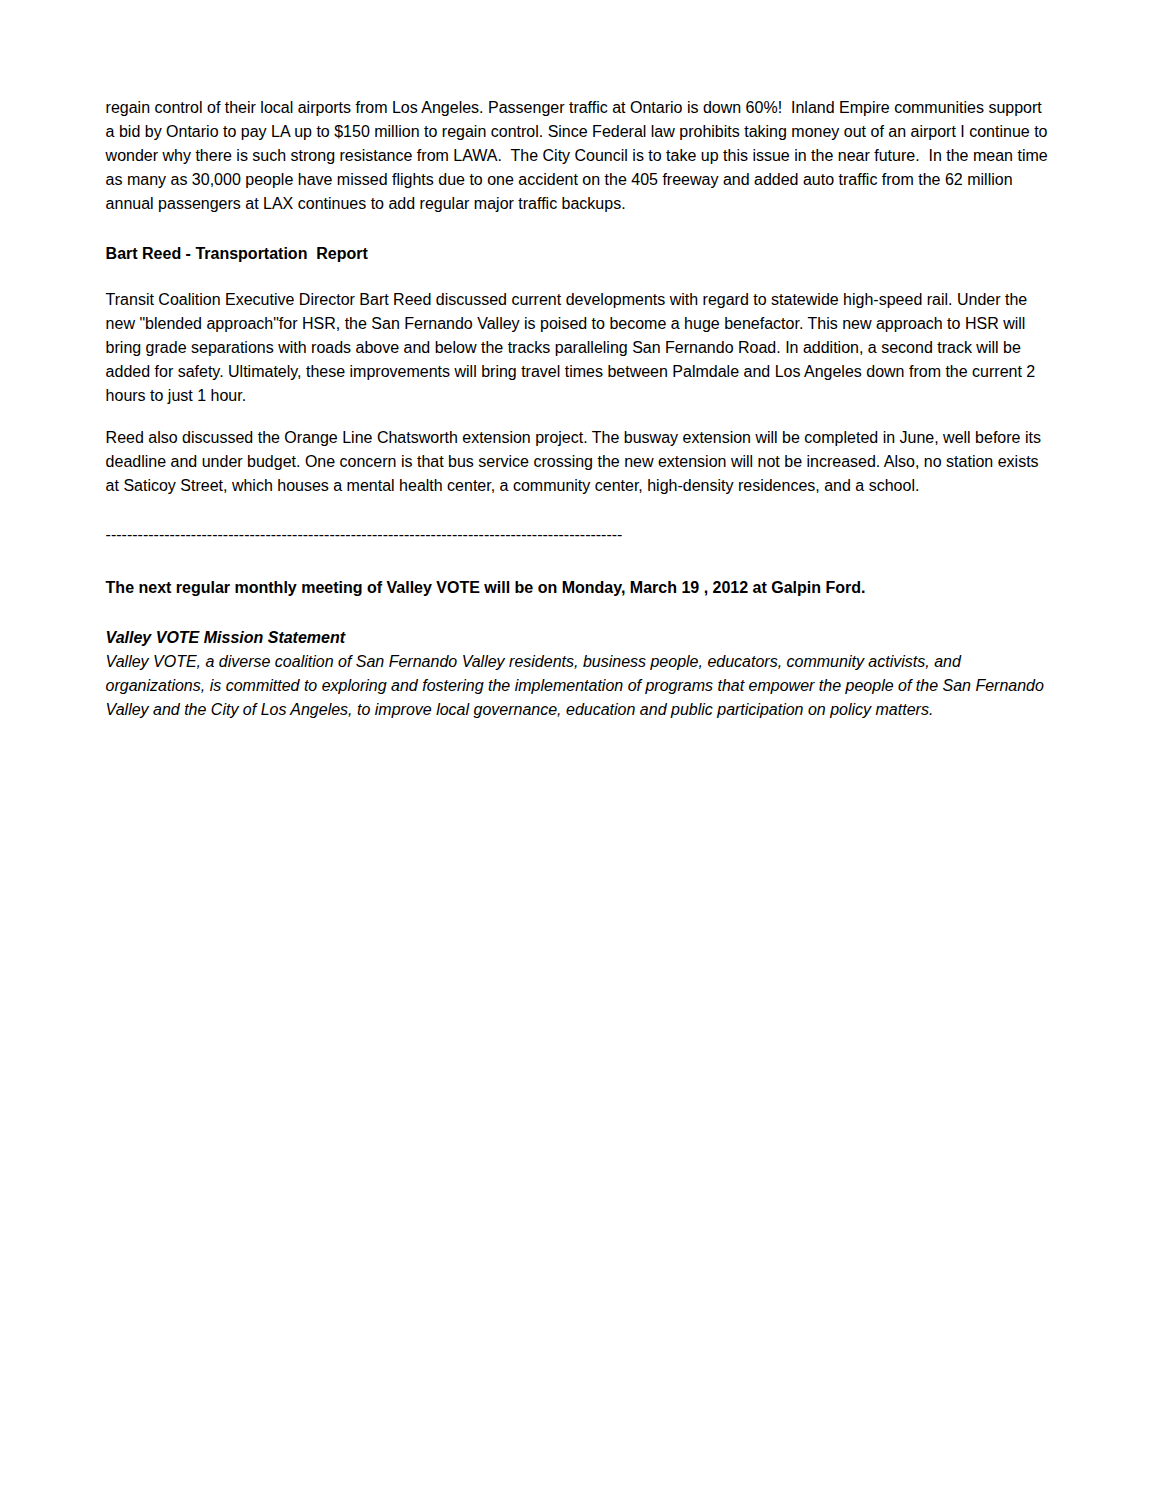regain control of their local airports from Los Angeles. Passenger traffic at Ontario is down 60%! Inland Empire communities support a bid by Ontario to pay LA up to $150 million to regain control. Since Federal law prohibits taking money out of an airport I continue to wonder why there is such strong resistance from LAWA. The City Council is to take up this issue in the near future. In the mean time as many as 30,000 people have missed flights due to one accident on the 405 freeway and added auto traffic from the 62 million annual passengers at LAX continues to add regular major traffic backups.
Bart Reed - Transportation Report
Transit Coalition Executive Director Bart Reed discussed current developments with regard to statewide high-speed rail. Under the new "blended approach"for HSR, the San Fernando Valley is poised to become a huge benefactor. This new approach to HSR will bring grade separations with roads above and below the tracks paralleling San Fernando Road. In addition, a second track will be added for safety. Ultimately, these improvements will bring travel times between Palmdale and Los Angeles down from the current 2 hours to just 1 hour.
Reed also discussed the Orange Line Chatsworth extension project. The busway extension will be completed in June, well before its deadline and under budget. One concern is that bus service crossing the new extension will not be increased. Also, no station exists at Saticoy Street, which houses a mental health center, a community center, high-density residences, and a school.
-------------------------------------------------------------------------------------------------
The next regular monthly meeting of Valley VOTE will be on Monday, March 19 , 2012 at Galpin Ford.
Valley VOTE Mission Statement
Valley VOTE, a diverse coalition of San Fernando Valley residents, business people, educators, community activists, and organizations, is committed to exploring and fostering the implementation of programs that empower the people of the San Fernando Valley and the City of Los Angeles, to improve local governance, education and public participation on policy matters.